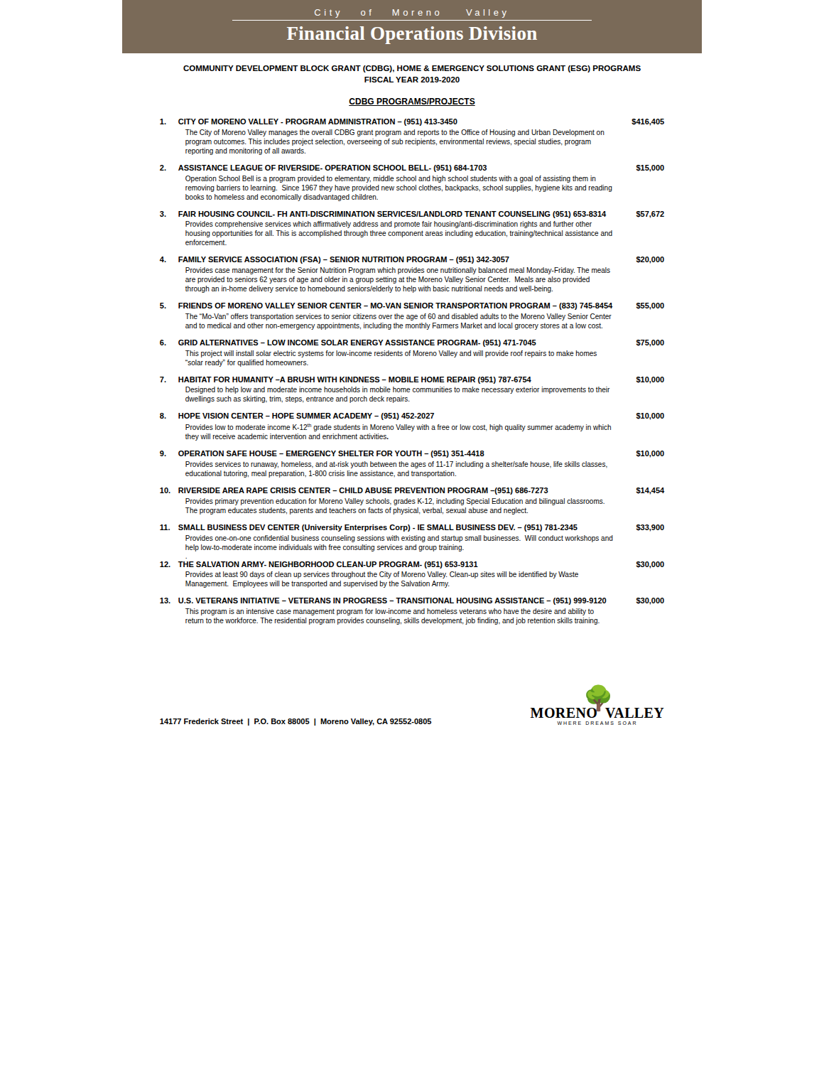City of Moreno Valley
Financial Operations Division
COMMUNITY DEVELOPMENT BLOCK GRANT (CDBG), HOME & EMERGENCY SOLUTIONS GRANT (ESG) PROGRAMS
FISCAL YEAR 2019-2020
CDBG PROGRAMS/PROJECTS
| 1. | CITY OF MORENO VALLEY - PROGRAM ADMINISTRATION – (951) 413-3450 The City of Moreno Valley manages the overall CDBG grant program and reports to the Office of Housing and Urban Development on program outcomes. This includes project selection, overseeing of sub recipients, environmental reviews, special studies, program reporting and monitoring of all awards. | $416,405 |
| 2. | ASSISTANCE LEAGUE OF RIVERSIDE- OPERATION SCHOOL BELL- (951) 684-1703 Operation School Bell is a program provided to elementary, middle school and high school students with a goal of assisting them in removing barriers to learning. Since 1967 they have provided new school clothes, backpacks, school supplies, hygiene kits and reading books to homeless and economically disadvantaged children. | $15,000 |
| 3. | FAIR HOUSING COUNCIL- FH ANTI-DISCRIMINATION SERVICES/LANDLORD TENANT COUNSELING (951) 653-8314 Provides comprehensive services which affirmatively address and promote fair housing/anti-discrimination rights and further other housing opportunities for all. This is accomplished through three component areas including education, training/technical assistance and enforcement. | $57,672 |
| 4. | FAMILY SERVICE ASSOCIATION (FSA) – SENIOR NUTRITION PROGRAM – (951) 342-3057 Provides case management for the Senior Nutrition Program which provides one nutritionally balanced meal Monday-Friday. The meals are provided to seniors 62 years of age and older in a group setting at the Moreno Valley Senior Center. Meals are also provided through an in-home delivery service to homebound seniors/elderly to help with basic nutritional needs and well-being. | $20,000 |
| 5. | FRIENDS OF MORENO VALLEY SENIOR CENTER – MO-VAN SENIOR TRANSPORTATION PROGRAM – (833) 745-8454 The “Mo-Van” offers transportation services to senior citizens over the age of 60 and disabled adults to the Moreno Valley Senior Center and to medical and other non-emergency appointments, including the monthly Farmers Market and local grocery stores at a low cost. | $55,000 |
| 6. | GRID ALTERNATIVES – LOW INCOME SOLAR ENERGY ASSISTANCE PROGRAM- (951) 471-7045 This project will install solar electric systems for low-income residents of Moreno Valley and will provide roof repairs to make homes “solar ready” for qualified homeowners. | $75,000 |
| 7. | HABITAT FOR HUMANITY –A BRUSH WITH KINDNESS – MOBILE HOME REPAIR (951) 787-6754 Designed to help low and moderate income households in mobile home communities to make necessary exterior improvements to their dwellings such as skirting, trim, steps, entrance and porch deck repairs. | $10,000 |
| 8. | HOPE VISION CENTER – HOPE SUMMER ACADEMY – (951) 452-2027 Provides low to moderate income K-12 th grade students in Moreno Valley with a free or low cost, high quality summer academy in which they will receive academic intervention and enrichment activities . | $10,000 |
| 9. | OPERATION SAFE HOUSE – EMERGENCY SHELTER FOR YOUTH – (951) 351-4418 Provides services to runaway, homeless, and at-risk youth between the ages of 11-17 including a shelter/safe house, life skills classes, educational tutoring, meal preparation, 1-800 crisis line assistance, and transportation. | $10,000 |
| 10. | RIVERSIDE AREA RAPE CRISIS CENTER – CHILD ABUSE PREVENTION PROGRAM –(951) 686-7273 Provides primary prevention education for Moreno Valley schools, grades K-12, including Special Education and bilingual classrooms. The program educates students, parents and teachers on facts of physical, verbal, sexual abuse and neglect. | $14,454 |
| 11. | SMALL BUSINESS DEV CENTER (University Enterprises Corp) - IE SMALL BUSINESS DEV. – (951) 781-2345 Provides one-on-one confidential business counseling sessions with existing and startup small businesses. Will conduct workshops and help low-to-moderate income individuals with free consulting services and group training. . | $33,900 |
| 12. | THE SALVATION ARMY- NEIGHBORHOOD CLEAN-UP PROGRAM- (951) 653-9131 Provides at least 90 days of clean up services throughout the City of Moreno Valley. Clean-up sites will be identified by Waste Management. Employees will be transported and supervised by the Salvation Army. | $30,000 |
| 13. | U.S. VETERANS INITIATIVE – VETERANS IN PROGRESS – TRANSITIONAL HOUSING ASSISTANCE – (951) 999-9120 This program is an intensive case management program for low-income and homeless veterans who have the desire and ability to return to the workforce. The residential program provides counseling, skills development, job finding, and job retention skills training. | $30,000 |
14177 Frederick Street | P.O. Box 88005 | Moreno Valley, CA 92552-0805
🌳
MORENO VALLEY
WHERE DREAMS SOAR